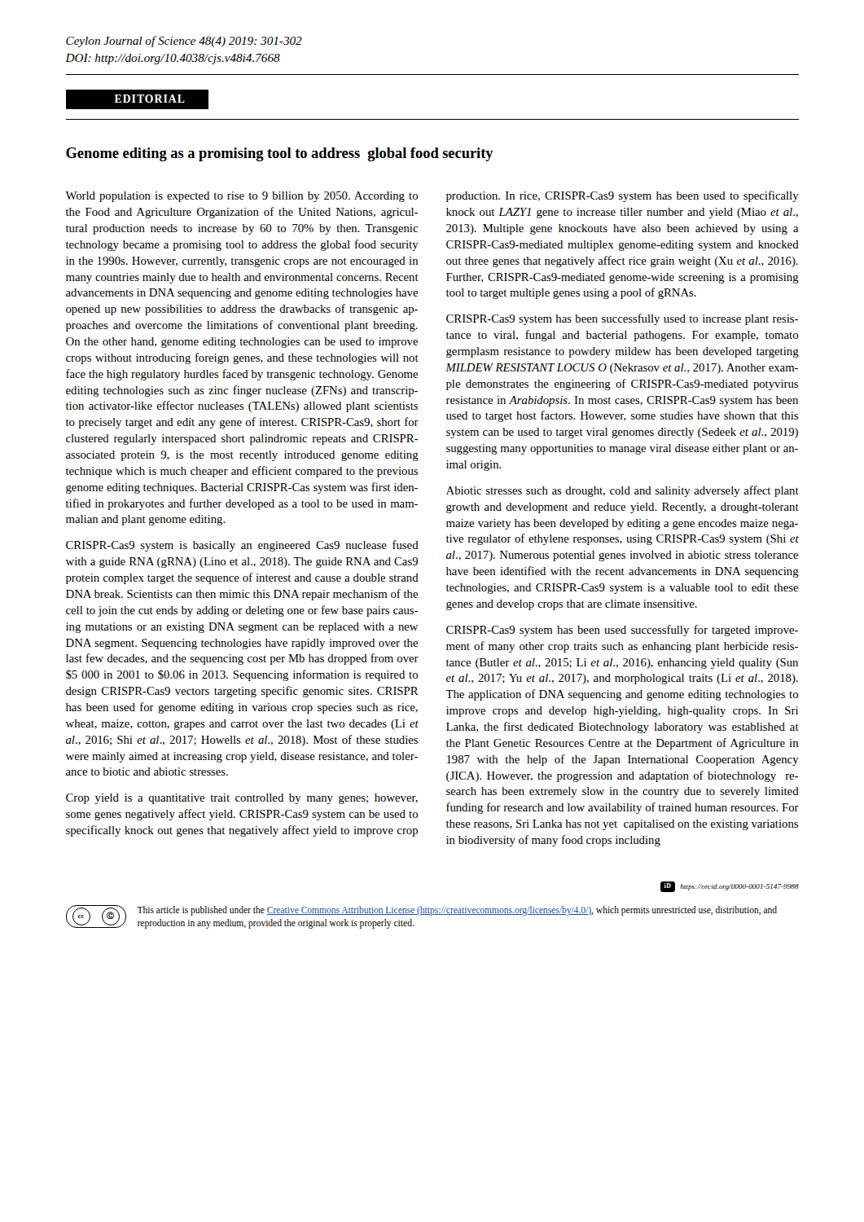Ceylon Journal of Science 48(4) 2019: 301-302 DOI: http://doi.org/10.4038/cjs.v48i4.7668
EDITORIAL
Genome editing as a promising tool to address global food security
World population is expected to rise to 9 billion by 2050. According to the Food and Agriculture Organization of the United Nations, agricultural production needs to increase by 60 to 70% by then. Transgenic technology became a promising tool to address the global food security in the 1990s. However, currently, transgenic crops are not encouraged in many countries mainly due to health and environmental concerns. Recent advancements in DNA sequencing and genome editing technologies have opened up new possibilities to address the drawbacks of transgenic approaches and overcome the limitations of conventional plant breeding. On the other hand, genome editing technologies can be used to improve crops without introducing foreign genes, and these technologies will not face the high regulatory hurdles faced by transgenic technology. Genome editing technologies such as zinc finger nuclease (ZFNs) and transcription activator-like effector nucleases (TALENs) allowed plant scientists to precisely target and edit any gene of interest. CRISPR-Cas9, short for clustered regularly interspaced short palindromic repeats and CRISPR-associated protein 9, is the most recently introduced genome editing technique which is much cheaper and efficient compared to the previous genome editing techniques. Bacterial CRISPR-Cas system was first identified in prokaryotes and further developed as a tool to be used in mammalian and plant genome editing.
CRISPR-Cas9 system is basically an engineered Cas9 nuclease fused with a guide RNA (gRNA) (Lino et al., 2018). The guide RNA and Cas9 protein complex target the sequence of interest and cause a double strand DNA break. Scientists can then mimic this DNA repair mechanism of the cell to join the cut ends by adding or deleting one or few base pairs causing mutations or an existing DNA segment can be replaced with a new DNA segment. Sequencing technologies have rapidly improved over the last few decades, and the sequencing cost per Mb has dropped from over $5 000 in 2001 to $0.06 in 2013. Sequencing information is required to design CRISPR-Cas9 vectors targeting specific genomic sites. CRISPR has been used for genome editing in various crop species such as rice, wheat, maize, cotton, grapes and carrot over the last two decades (Li et al., 2016; Shi et al., 2017; Howells et al., 2018). Most of these studies were mainly aimed at increasing crop yield, disease resistance, and tolerance to biotic and abiotic stresses.
Crop yield is a quantitative trait controlled by many genes; however, some genes negatively affect yield. CRISPR-Cas9 system can be used to specifically knock out genes that negatively affect yield to improve crop production. In rice, CRISPR-Cas9 system has been used to specifically knock out LAZY1 gene to increase tiller number and yield (Miao et al., 2013). Multiple gene knockouts have also been achieved by using a CRISPR-Cas9-mediated multiplex genome-editing system and knocked out three genes that negatively affect rice grain weight (Xu et al., 2016). Further, CRISPR-Cas9-mediated genome-wide screening is a promising tool to target multiple genes using a pool of gRNAs.
CRISPR-Cas9 system has been successfully used to increase plant resistance to viral, fungal and bacterial pathogens. For example, tomato germplasm resistance to powdery mildew has been developed targeting MILDEW RESISTANT LOCUS O (Nekrasov et al., 2017). Another example demonstrates the engineering of CRISPR-Cas9-mediated potyvirus resistance in Arabidopsis. In most cases, CRISPR-Cas9 system has been used to target host factors. However, some studies have shown that this system can be used to target viral genomes directly (Sedeek et al., 2019) suggesting many opportunities to manage viral disease either plant or animal origin.
Abiotic stresses such as drought, cold and salinity adversely affect plant growth and development and reduce yield. Recently, a drought-tolerant maize variety has been developed by editing a gene encodes maize negative regulator of ethylene responses, using CRISPR-Cas9 system (Shi et al., 2017). Numerous potential genes involved in abiotic stress tolerance have been identified with the recent advancements in DNA sequencing technologies, and CRISPR-Cas9 system is a valuable tool to edit these genes and develop crops that are climate insensitive.
CRISPR-Cas9 system has been used successfully for targeted improvement of many other crop traits such as enhancing plant herbicide resistance (Butler et al., 2015; Li et al., 2016), enhancing yield quality (Sun et al., 2017; Yu et al., 2017), and morphological traits (Li et al., 2018). The application of DNA sequencing and genome editing technologies to improve crops and develop high-yielding, high-quality crops. In Sri Lanka, the first dedicated Biotechnology laboratory was established at the Plant Genetic Resources Centre at the Department of Agriculture in 1987 with the help of the Japan International Cooperation Agency (JICA). However, the progression and adaptation of biotechnology research has been extremely slow in the country due to severely limited funding for research and low availability of trained human resources. For these reasons, Sri Lanka has not yet capitalised on the existing variations in biodiversity of many food crops including
iD https://orcid.org/0000-0001-5147-9988
ccⒸ
This article is published under the Creative Commons Attribution License (https://creativecommons.org/licenses/by/4.0/), which permits unrestricted use, distribution, and reproduction in any medium, provided the original work is properly cited.